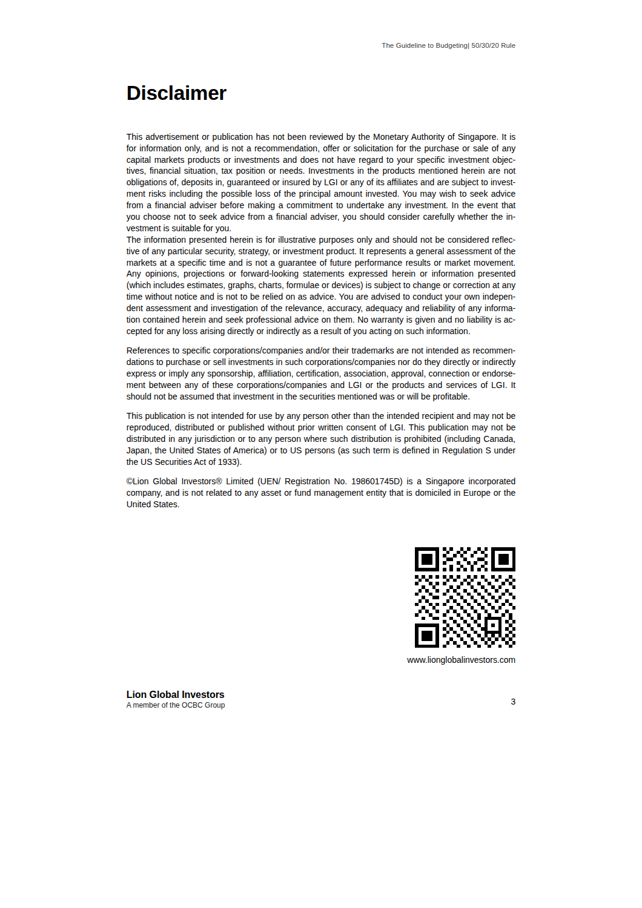The Guideline to Budgeting| 50/30/20 Rule
Disclaimer
This advertisement or publication has not been reviewed by the Monetary Authority of Singapore. It is for information only, and is not a recommendation, offer or solicitation for the purchase or sale of any capital markets products or investments and does not have regard to your specific investment objectives, financial situation, tax position or needs. Investments in the products mentioned herein are not obligations of, deposits in, guaranteed or insured by LGI or any of its affiliates and are subject to investment risks including the possible loss of the principal amount invested. You may wish to seek advice from a financial adviser before making a commitment to undertake any investment. In the event that you choose not to seek advice from a financial adviser, you should consider carefully whether the investment is suitable for you.
The information presented herein is for illustrative purposes only and should not be considered reflective of any particular security, strategy, or investment product. It represents a general assessment of the markets at a specific time and is not a guarantee of future performance results or market movement. Any opinions, projections or forward-looking statements expressed herein or information presented (which includes estimates, graphs, charts, formulae or devices) is subject to change or correction at any time without notice and is not to be relied on as advice. You are advised to conduct your own independent assessment and investigation of the relevance, accuracy, adequacy and reliability of any information contained herein and seek professional advice on them. No warranty is given and no liability is accepted for any loss arising directly or indirectly as a result of you acting on such information.
References to specific corporations/companies and/or their trademarks are not intended as recommendations to purchase or sell investments in such corporations/companies nor do they directly or indirectly express or imply any sponsorship, affiliation, certification, association, approval, connection or endorsement between any of these corporations/companies and LGI or the products and services of LGI. It should not be assumed that investment in the securities mentioned was or will be profitable.
This publication is not intended for use by any person other than the intended recipient and may not be reproduced, distributed or published without prior written consent of LGI. This publication may not be distributed in any jurisdiction or to any person where such distribution is prohibited (including Canada, Japan, the United States of America) or to US persons (as such term is defined in Regulation S under the US Securities Act of 1933).
©Lion Global Investors® Limited (UEN/ Registration No. 198601745D) is a Singapore incorporated company, and is not related to any asset or fund management entity that is domiciled in Europe or the United States.
www.lionglobalinvestors.com
Lion Global Investors
A member of the OCBC Group
3